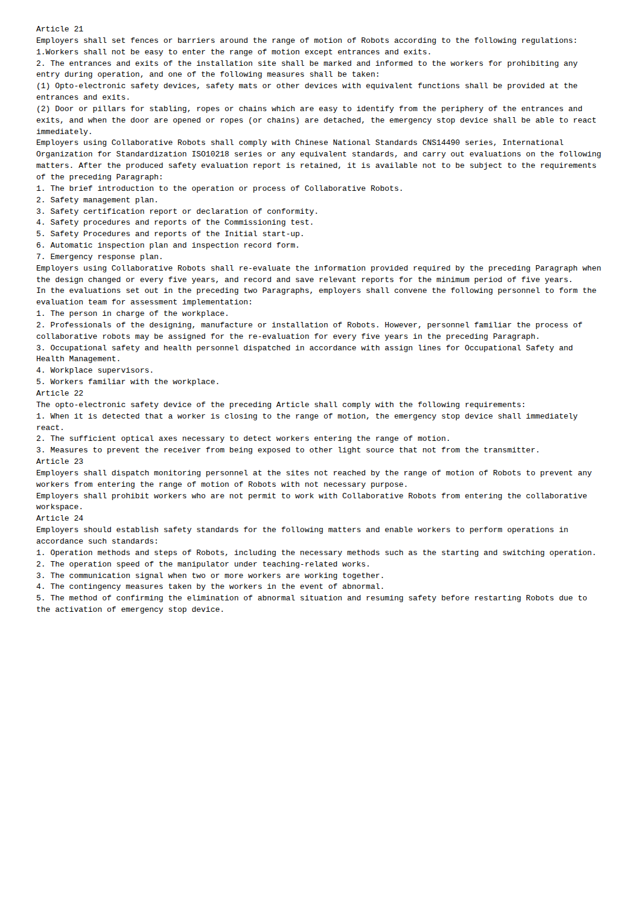Article 21
Employers shall set fences or barriers around the range of motion of Robots according to the following regulations:
1.Workers shall not be easy to enter the range of motion except entrances and exits.
2. The entrances and exits of the installation site shall be marked and informed to the workers for prohibiting any entry during operation, and one of the following measures shall be taken:
(1) Opto-electronic safety devices, safety mats or other devices with equivalent functions shall be provided at the entrances and exits.
(2) Door or pillars for stabling, ropes or chains which are easy to identify from the periphery of the entrances and exits, and when the door are opened or ropes (or chains) are detached, the emergency stop device shall be able to react immediately.
Employers using Collaborative Robots shall comply with Chinese National Standards CNS14490 series, International Organization for Standardization ISO10218 series or any equivalent standards, and carry out evaluations on the following matters. After the produced safety evaluation report is retained, it is available not to be subject to the requirements of the preceding Paragraph:
1. The brief introduction to the operation or process of Collaborative Robots.
2. Safety management plan.
3. Safety certification report or declaration of conformity.
4. Safety procedures and reports of the Commissioning test.
5. Safety Procedures and reports of the Initial start-up.
6. Automatic inspection plan and inspection record form.
7. Emergency response plan.
Employers using Collaborative Robots shall re-evaluate the information provided required by the preceding Paragraph when the design changed or every five years, and record and save relevant reports for the minimum period of five years.
In the evaluations set out in the preceding two Paragraphs, employers shall convene the following personnel to form the evaluation team for assessment implementation:
1. The person in charge of the workplace.
2. Professionals of the designing, manufacture or installation of Robots. However, personnel familiar the process of collaborative robots may be assigned for the re-evaluation for every five years in the preceding Paragraph.
3. Occupational safety and health personnel dispatched in accordance with assign lines for Occupational Safety and Health Management.
4. Workplace supervisors.
5. Workers familiar with the workplace.
Article 22
The opto-electronic safety device of the preceding Article shall comply with the following requirements:
1. When it is detected that a worker is closing to the range of motion, the emergency stop device shall immediately react.
2. The sufficient optical axes necessary to detect workers entering the range of motion.
3. Measures to prevent the receiver from being exposed to other light source that not from the transmitter.
Article 23
Employers shall dispatch monitoring personnel at the sites not reached by the range of motion of Robots to prevent any workers from entering the range of motion of Robots with not necessary purpose.
Employers shall prohibit workers who are not permit to work with Collaborative Robots from entering the collaborative workspace.
Article 24
Employers should establish safety standards for the following matters and enable workers to perform operations in accordance such standards:
1. Operation methods and steps of Robots, including the necessary methods such as the starting and switching operation.
2. The operation speed of the manipulator under teaching-related works.
3. The communication signal when two or more workers are working together.
4. The contingency measures taken by the workers in the event of abnormal.
5. The method of confirming the elimination of abnormal situation and resuming safety before restarting Robots due to the activation of emergency stop device.